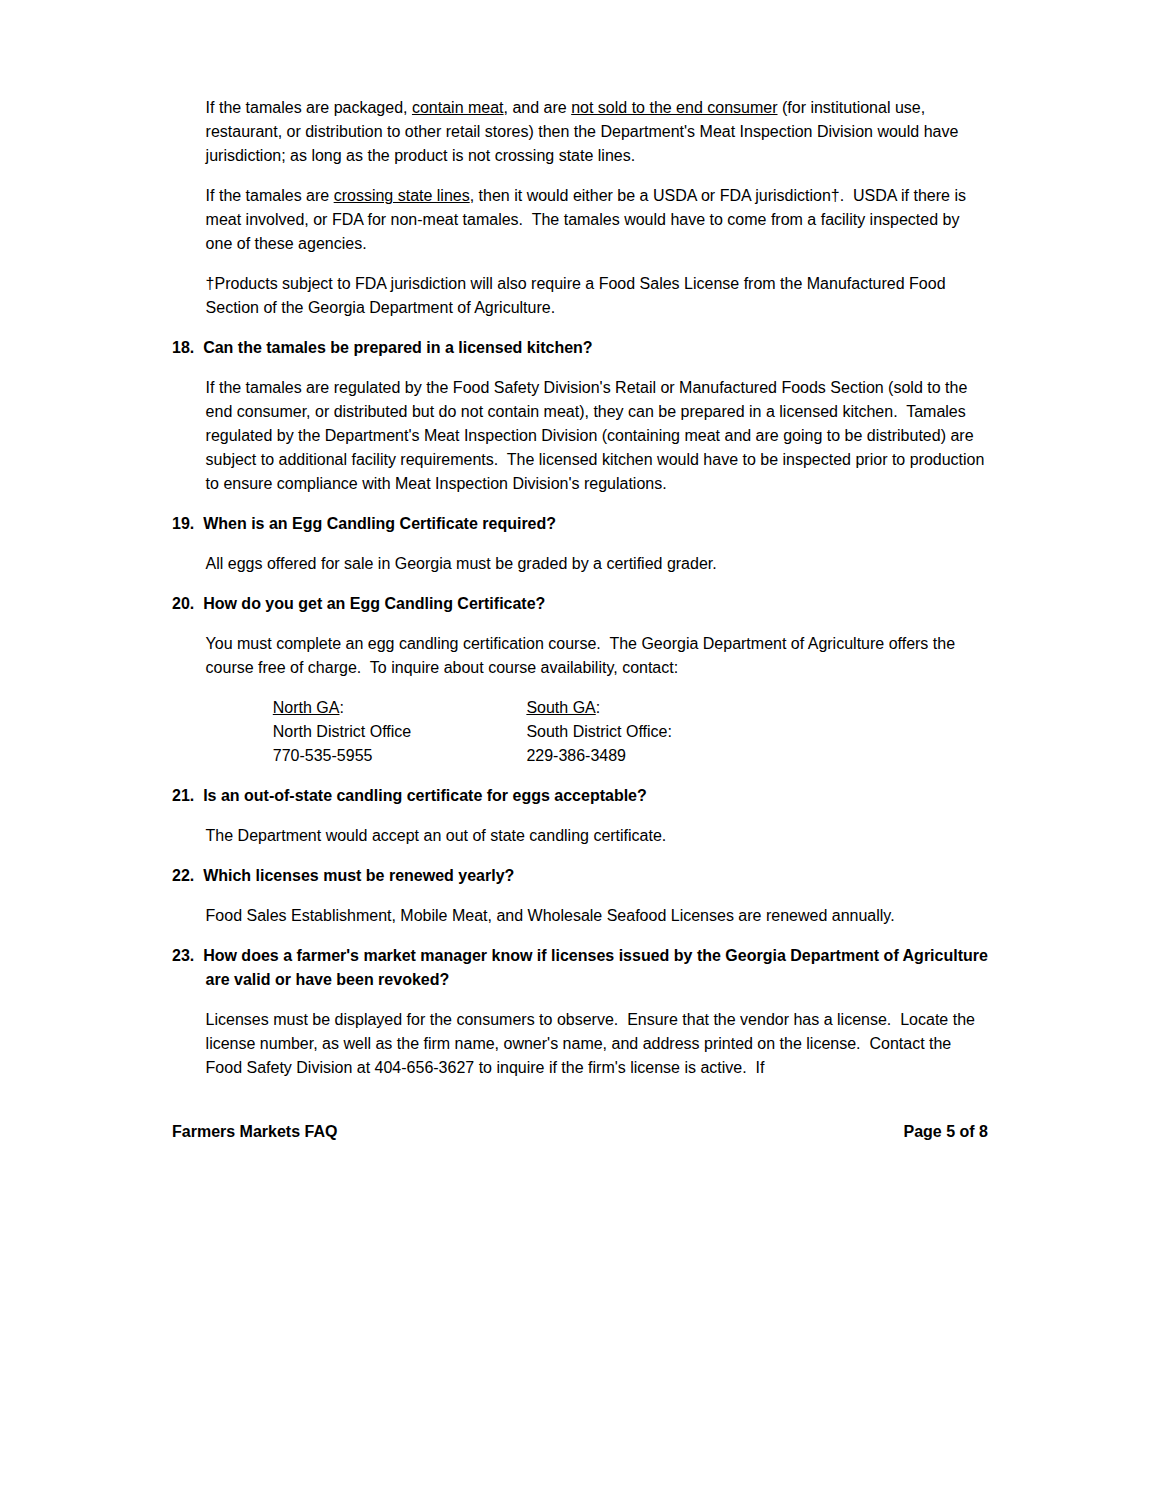If the tamales are packaged, contain meat, and are not sold to the end consumer (for institutional use, restaurant, or distribution to other retail stores) then the Department's Meat Inspection Division would have jurisdiction; as long as the product is not crossing state lines.
If the tamales are crossing state lines, then it would either be a USDA or FDA jurisdiction†. USDA if there is meat involved, or FDA for non-meat tamales. The tamales would have to come from a facility inspected by one of these agencies.
†Products subject to FDA jurisdiction will also require a Food Sales License from the Manufactured Food Section of the Georgia Department of Agriculture.
18. Can the tamales be prepared in a licensed kitchen? If the tamales are regulated by the Food Safety Division's Retail or Manufactured Foods Section (sold to the end consumer, or distributed but do not contain meat), they can be prepared in a licensed kitchen. Tamales regulated by the Department's Meat Inspection Division (containing meat and are going to be distributed) are subject to additional facility requirements. The licensed kitchen would have to be inspected prior to production to ensure compliance with Meat Inspection Division's regulations.
19. When is an Egg Candling Certificate required? All eggs offered for sale in Georgia must be graded by a certified grader.
20. How do you get an Egg Candling Certificate? You must complete an egg candling certification course. The Georgia Department of Agriculture offers the course free of charge. To inquire about course availability, contact:
| North GA : | South GA : |
| North District Office | South District Office: |
| 770-535-5955 | 229-386-3489 |
21. Is an out-of-state candling certificate for eggs acceptable? The Department would accept an out of state candling certificate.
22. Which licenses must be renewed yearly? Food Sales Establishment, Mobile Meat, and Wholesale Seafood Licenses are renewed annually.
23. How does a farmer's market manager know if licenses issued by the Georgia Department of Agriculture are valid or have been revoked? Licenses must be displayed for the consumers to observe. Ensure that the vendor has a license. Locate the license number, as well as the firm name, owner's name, and address printed on the license. Contact the Food Safety Division at 404-656-3627 to inquire if the firm's license is active. If
Farmers Markets FAQ Page 5 of 8